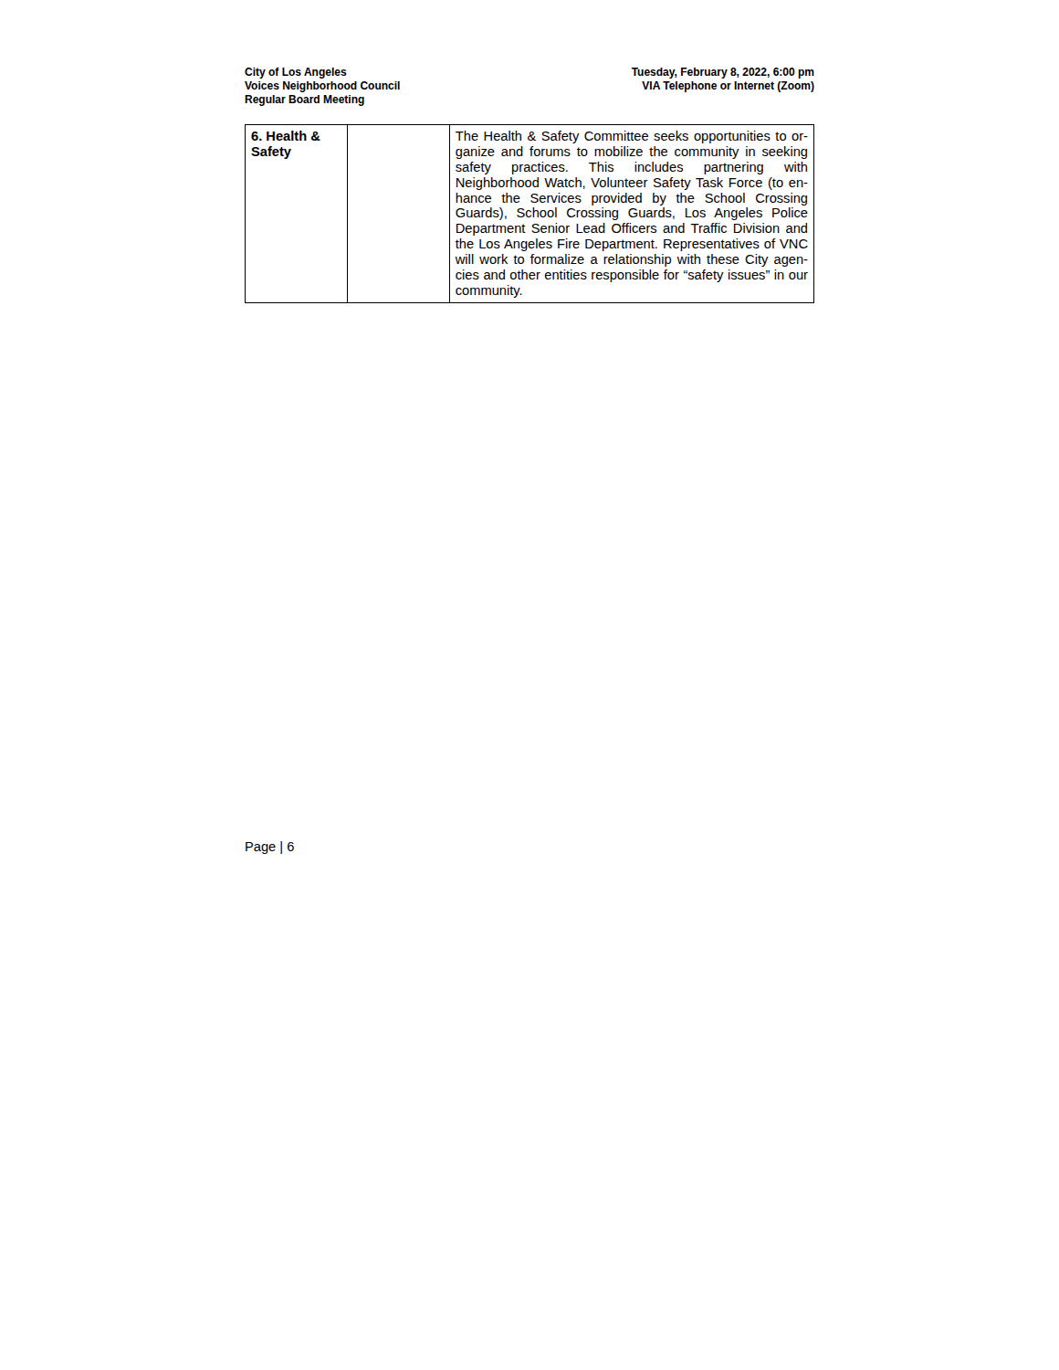City of Los Angeles
Voices Neighborhood Council
Regular Board Meeting
Tuesday, February 8, 2022, 6:00 pm
VIA Telephone or Internet (Zoom)
| 6. Health & Safety | | The Health & Safety Committee seeks opportunities to organize and forums to mobilize the community in seeking safety practices. This includes partnering with Neighborhood Watch, Volunteer Safety Task Force (to enhance the Services provided by the School Crossing Guards), School Crossing Guards, Los Angeles Police Department Senior Lead Officers and Traffic Division and the Los Angeles Fire Department. Representatives of VNC will work to formalize a relationship with these City agencies and other entities responsible for “safety issues” in our community. |
Page | 6